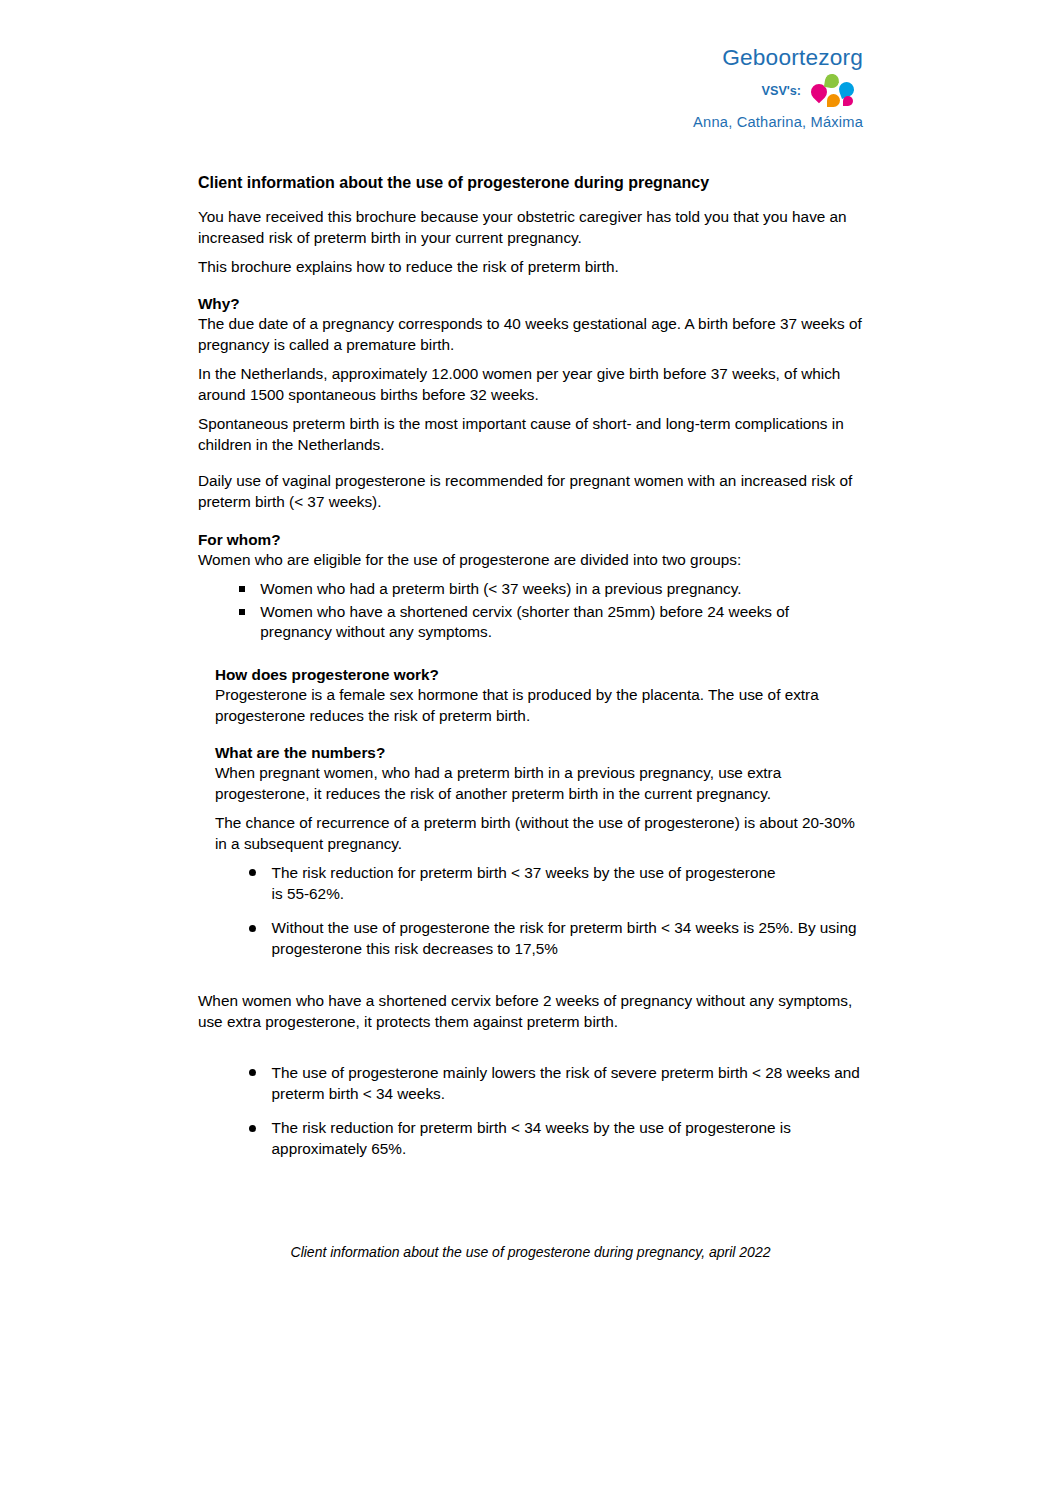Geboortezorg
VSV's:
Anna, Catharina, Máxima
Client information about the use of progesterone during pregnancy
You have received this brochure because your obstetric caregiver has told you that you have an increased risk of preterm birth in your current pregnancy.
This brochure explains how to reduce the risk of preterm birth.
Why?
The due date of a pregnancy corresponds to 40 weeks gestational age. A birth before 37 weeks of pregnancy is called a premature birth.
In the Netherlands, approximately 12.000 women per year give birth before 37 weeks, of which around 1500 spontaneous births before 32 weeks.
Spontaneous preterm birth is the most important cause of short- and long-term complications in children in the Netherlands.
Daily use of vaginal progesterone is recommended for pregnant women with an increased risk of preterm birth (< 37 weeks).
For whom?
Women who are eligible for the use of progesterone are divided into two groups:
Women who had a preterm birth (< 37 weeks) in a previous pregnancy.
Women who have a shortened cervix (shorter than 25mm) before 24 weeks of pregnancy without any symptoms.
How does progesterone work?
Progesterone is a female sex hormone that is produced by the placenta. The use of extra progesterone reduces the risk of preterm birth.
What are the numbers?
When pregnant women, who had a preterm birth in a previous pregnancy, use extra progesterone, it reduces the risk of another preterm birth in the current pregnancy.
The chance of recurrence of a preterm birth (without the use of progesterone) is about 20-30% in a subsequent pregnancy.
The risk reduction for preterm birth < 37 weeks by the use of progesterone
is 55-62%.
Without the use of progesterone the risk for preterm birth < 34 weeks is 25%. By using progesterone this risk decreases to 17,5%
When women who have a shortened cervix before 2 weeks of pregnancy without any symptoms, use extra progesterone, it protects them against preterm birth.
The use of progesterone mainly lowers the risk of severe preterm birth < 28 weeks and preterm birth < 34 weeks.
The risk reduction for preterm birth < 34 weeks by the use of progesterone is approximately 65%.
Client information about the use of progesterone during pregnancy, april 2022